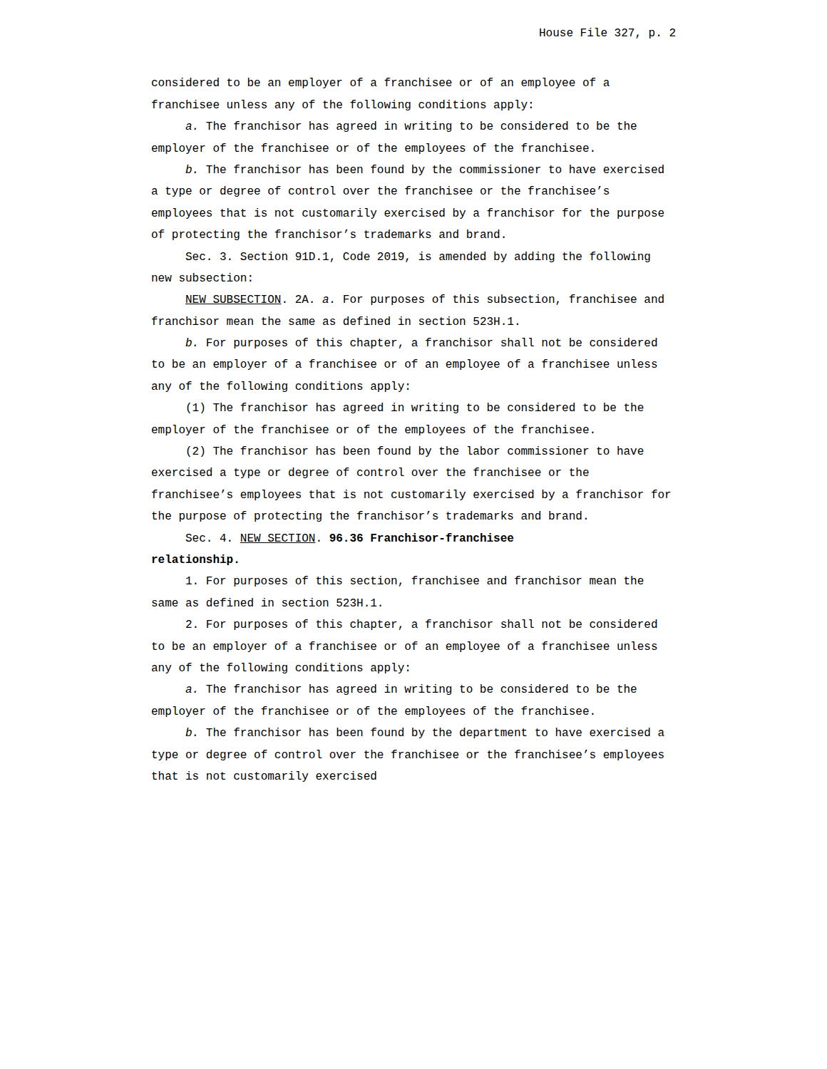House File 327, p. 2
considered to be an employer of a franchisee or of an employee of a franchisee unless any of the following conditions apply:
a. The franchisor has agreed in writing to be considered to be the employer of the franchisee or of the employees of the franchisee.
b. The franchisor has been found by the commissioner to have exercised a type or degree of control over the franchisee or the franchisee’s employees that is not customarily exercised by a franchisor for the purpose of protecting the franchisor’s trademarks and brand.
Sec. 3. Section 91D.1, Code 2019, is amended by adding the following new subsection:
NEW SUBSECTION. 2A. a. For purposes of this subsection, franchisee and franchisor mean the same as defined in section 523H.1.
b. For purposes of this chapter, a franchisor shall not be considered to be an employer of a franchisee or of an employee of a franchisee unless any of the following conditions apply:
(1) The franchisor has agreed in writing to be considered to be the employer of the franchisee or of the employees of the franchisee.
(2) The franchisor has been found by the labor commissioner to have exercised a type or degree of control over the franchisee or the franchisee’s employees that is not customarily exercised by a franchisor for the purpose of protecting the franchisor’s trademarks and brand.
Sec. 4. NEW SECTION. 96.36 Franchisor-franchisee
relationship.
1. For purposes of this section, franchisee and franchisor mean the same as defined in section 523H.1.
2. For purposes of this chapter, a franchisor shall not be considered to be an employer of a franchisee or of an employee of a franchisee unless any of the following conditions apply:
a. The franchisor has agreed in writing to be considered to be the employer of the franchisee or of the employees of the franchisee.
b. The franchisor has been found by the department to have exercised a type or degree of control over the franchisee or the franchisee’s employees that is not customarily exercised